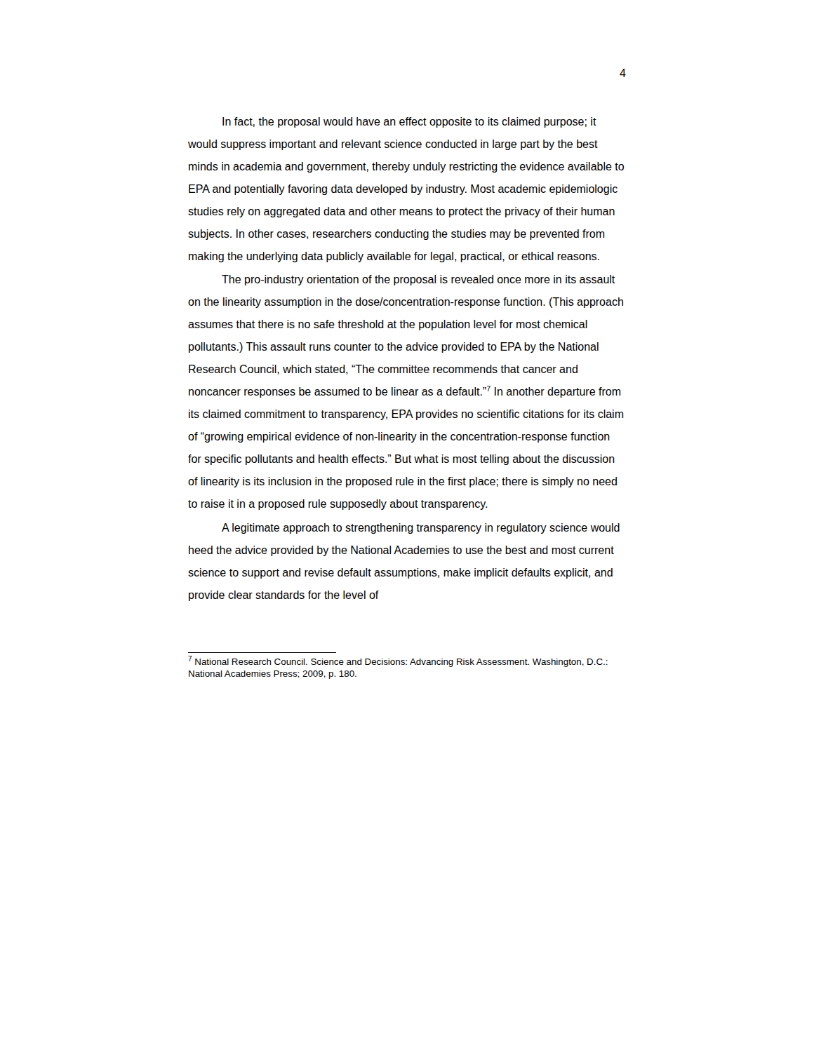4
In fact, the proposal would have an effect opposite to its claimed purpose; it would suppress important and relevant science conducted in large part by the best minds in academia and government, thereby unduly restricting the evidence available to EPA and potentially favoring data developed by industry. Most academic epidemiologic studies rely on aggregated data and other means to protect the privacy of their human subjects. In other cases, researchers conducting the studies may be prevented from making the underlying data publicly available for legal, practical, or ethical reasons.
The pro-industry orientation of the proposal is revealed once more in its assault on the linearity assumption in the dose/concentration-response function. (This approach assumes that there is no safe threshold at the population level for most chemical pollutants.) This assault runs counter to the advice provided to EPA by the National Research Council, which stated, “The committee recommends that cancer and noncancer responses be assumed to be linear as a default.”7 In another departure from its claimed commitment to transparency, EPA provides no scientific citations for its claim of “growing empirical evidence of non-linearity in the concentration-response function for specific pollutants and health effects.” But what is most telling about the discussion of linearity is its inclusion in the proposed rule in the first place; there is simply no need to raise it in a proposed rule supposedly about transparency.
A legitimate approach to strengthening transparency in regulatory science would heed the advice provided by the National Academies to use the best and most current science to support and revise default assumptions, make implicit defaults explicit, and provide clear standards for the level of
7 National Research Council. Science and Decisions: Advancing Risk Assessment. Washington, D.C.: National Academies Press; 2009, p. 180.